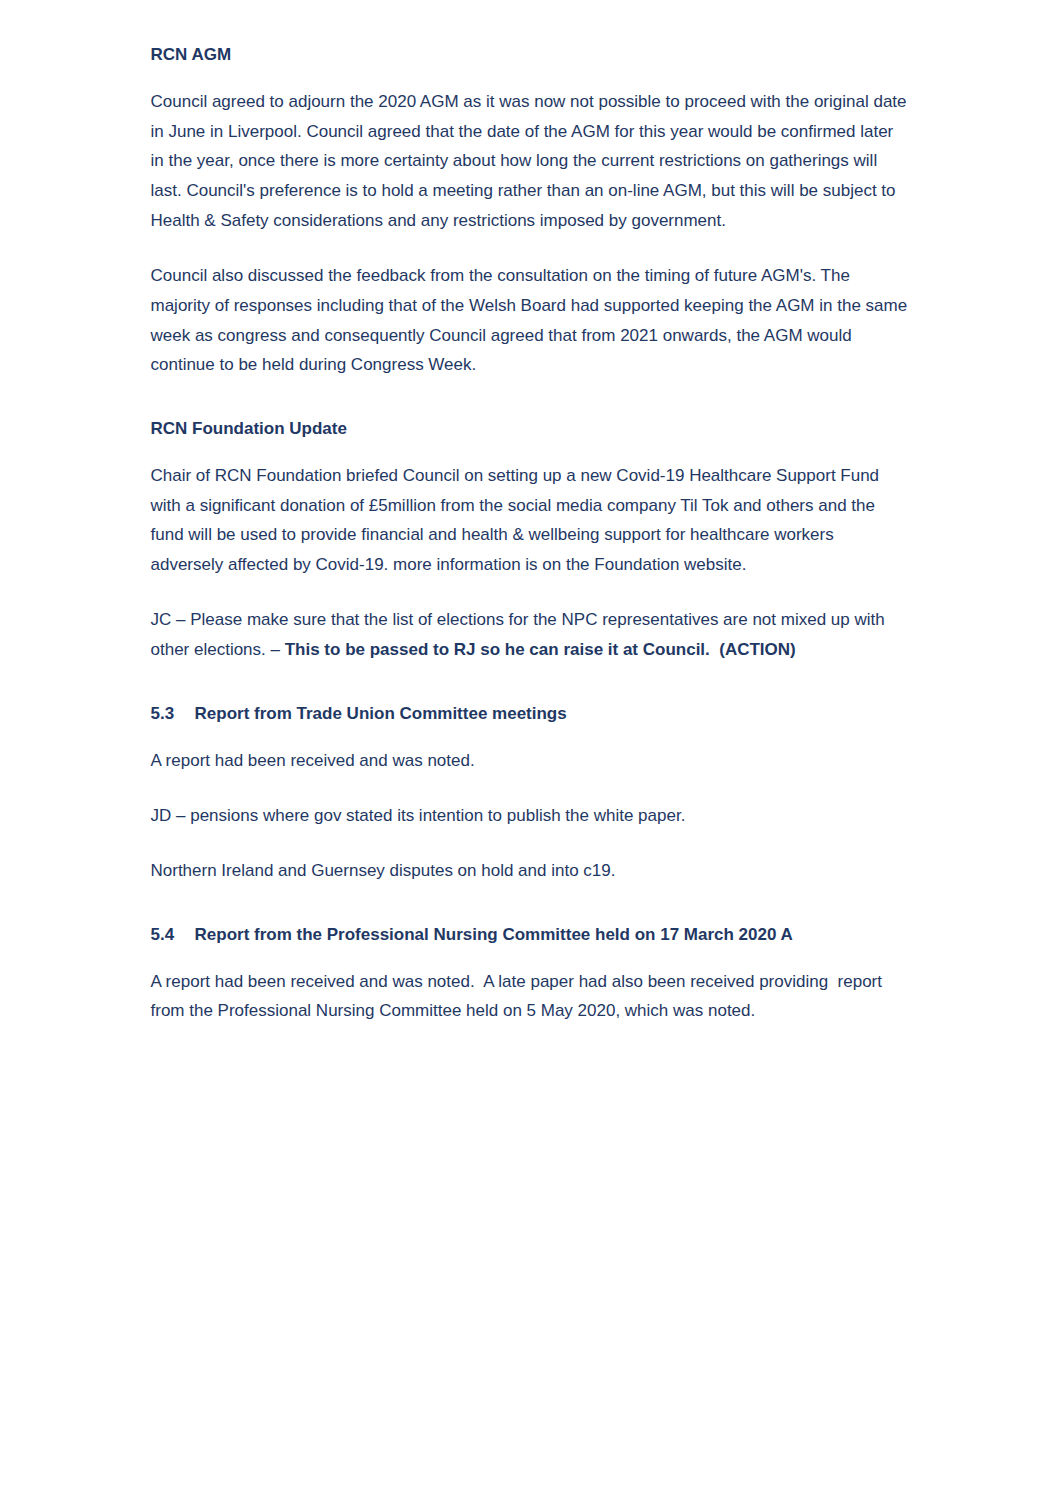RCN AGM
Council agreed to adjourn the 2020 AGM as it was now not possible to proceed with the original date in June in Liverpool. Council agreed that the date of the AGM for this year would be confirmed later in the year, once there is more certainty about how long the current restrictions on gatherings will last. Council's preference is to hold a meeting rather than an on-line AGM, but this will be subject to Health & Safety considerations and any restrictions imposed by government.
Council also discussed the feedback from the consultation on the timing of future AGM's. The majority of responses including that of the Welsh Board had supported keeping the AGM in the same week as congress and consequently Council agreed that from 2021 onwards, the AGM would continue to be held during Congress Week.
RCN Foundation Update
Chair of RCN Foundation briefed Council on setting up a new Covid-19 Healthcare Support Fund with a significant donation of £5million from the social media company Til Tok and others and the fund will be used to provide financial and health & wellbeing support for healthcare workers adversely affected by Covid-19. more information is on the Foundation website.
JC – Please make sure that the list of elections for the NPC representatives are not mixed up with other elections. – This to be passed to RJ so he can raise it at Council. (ACTION)
5.3 Report from Trade Union Committee meetings
A report had been received and was noted.
JD – pensions where gov stated its intention to publish the white paper.
Northern Ireland and Guernsey disputes on hold and into c19.
5.4 Report from the Professional Nursing Committee held on 17 March 2020 A
A report had been received and was noted. A late paper had also been received providing report from the Professional Nursing Committee held on 5 May 2020, which was noted.